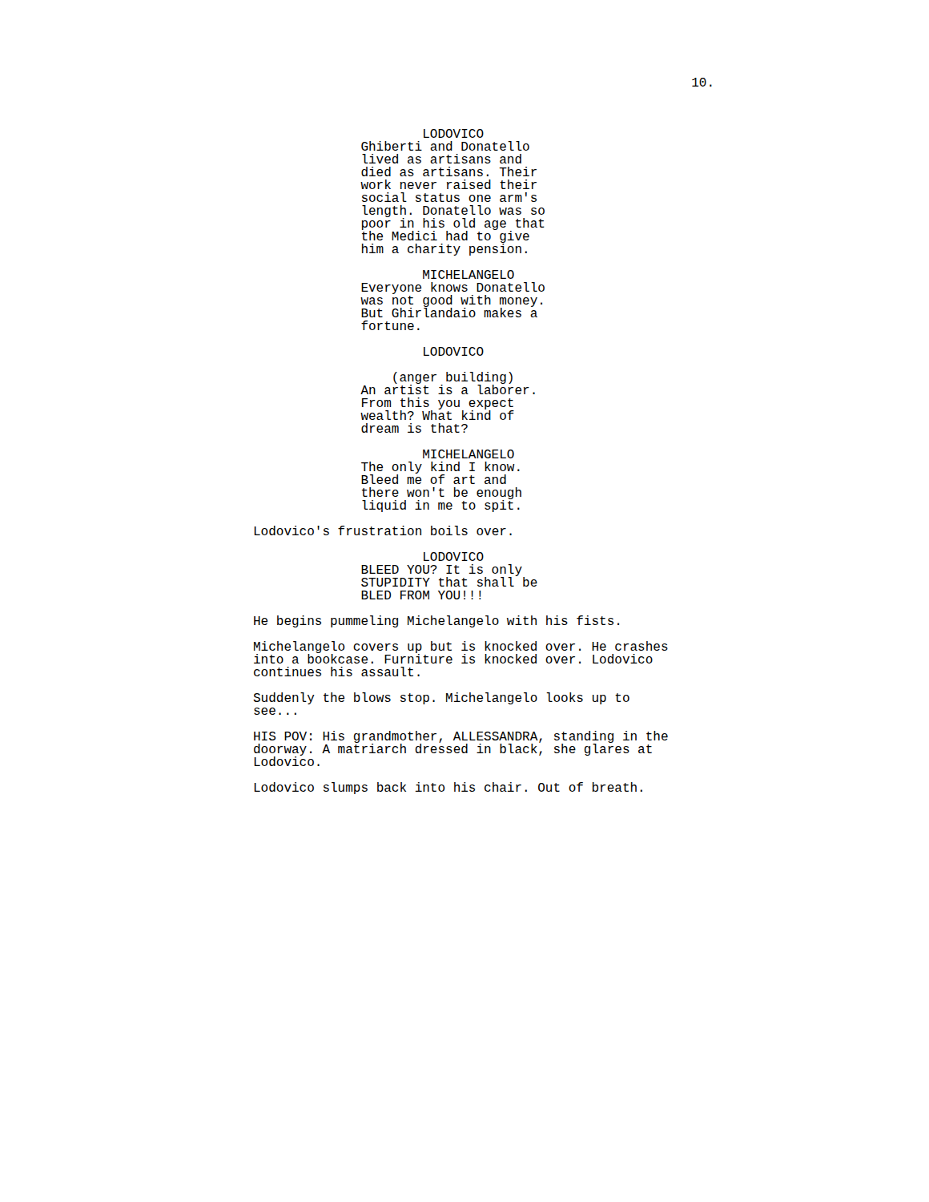10.
LODOVICO
Ghiberti and Donatello lived as artisans and died as artisans. Their work never raised their social status one arm's length. Donatello was so poor in his old age that the Medici had to give him a charity pension.
MICHELANGELO
Everyone knows Donatello was not good with money. But Ghirlandaio makes a fortune.
LODOVICO
(anger building)
An artist is a laborer. From this you expect wealth? What kind of dream is that?
MICHELANGELO
The only kind I know. Bleed me of art and there won't be enough liquid in me to spit.
Lodovico's frustration boils over.
LODOVICO
BLEED YOU? It is only STUPIDITY that shall be BLED FROM YOU!!!
He begins pummeling Michelangelo with his fists.
Michelangelo covers up but is knocked over. He crashes into a bookcase. Furniture is knocked over. Lodovico continues his assault.
Suddenly the blows stop. Michelangelo looks up to see...
HIS POV: His grandmother, ALLESSANDRA, standing in the doorway. A matriarch dressed in black, she glares at Lodovico.
Lodovico slumps back into his chair. Out of breath.